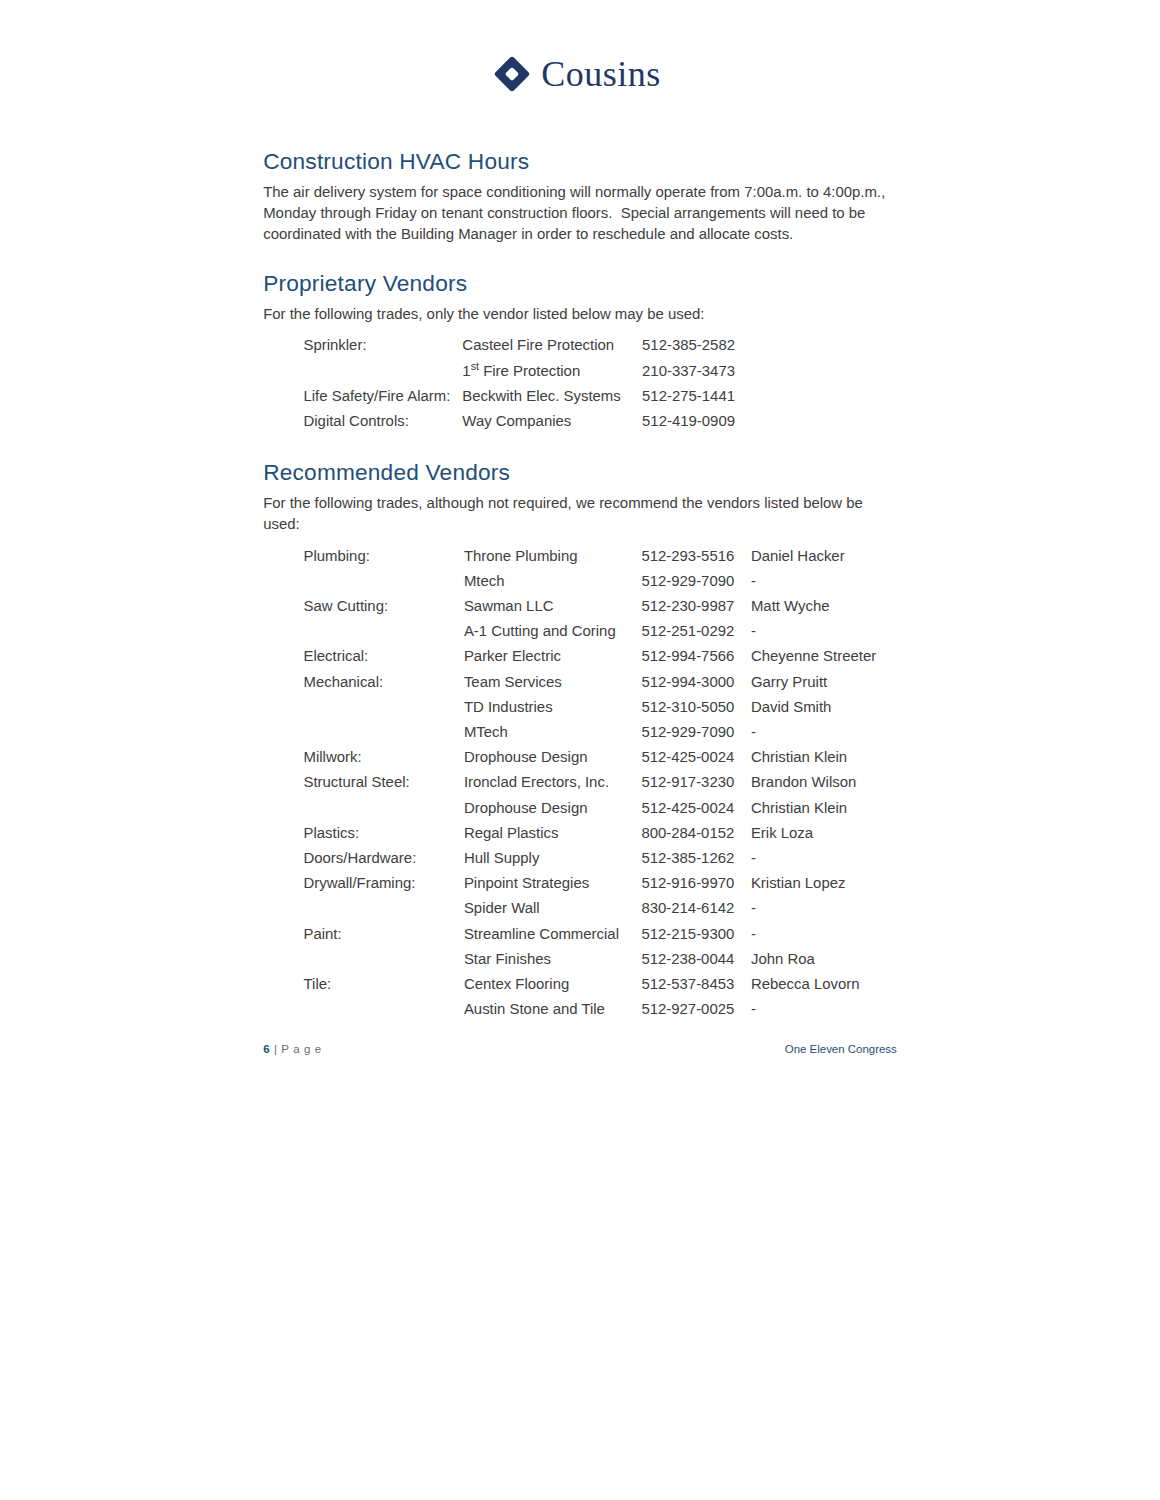Cousins
Construction HVAC Hours
The air delivery system for space conditioning will normally operate from 7:00a.m. to 4:00p.m., Monday through Friday on tenant construction floors. Special arrangements will need to be coordinated with the Building Manager in order to reschedule and allocate costs.
Proprietary Vendors
For the following trades, only the vendor listed below may be used:
| Sprinkler: | Casteel Fire Protection | 512-385-2582 | |
| | 1 st Fire Protection | 210-337-3473 | |
| Life Safety/Fire Alarm: | Beckwith Elec. Systems | 512-275-1441 | |
| Digital Controls: | Way Companies | 512-419-0909 | |
Recommended Vendors
For the following trades, although not required, we recommend the vendors listed below be used:
| Plumbing: | Throne Plumbing | 512-293-5516 | Daniel Hacker |
| | Mtech | 512-929-7090 | - |
| Saw Cutting: | Sawman LLC | 512-230-9987 | Matt Wyche |
| | A-1 Cutting and Coring | 512-251-0292 | - |
| Electrical: | Parker Electric | 512-994-7566 | Cheyenne Streeter |
| Mechanical: | Team Services | 512-994-3000 | Garry Pruitt |
| | TD Industries | 512-310-5050 | David Smith |
| | MTech | 512-929-7090 | - |
| Millwork: | Drophouse Design | 512-425-0024 | Christian Klein |
| Structural Steel: | Ironclad Erectors, Inc. | 512-917-3230 | Brandon Wilson |
| | Drophouse Design | 512-425-0024 | Christian Klein |
| Plastics: | Regal Plastics | 800-284-0152 | Erik Loza |
| Doors/Hardware: | Hull Supply | 512-385-1262 | - |
| Drywall/Framing: | Pinpoint Strategies | 512-916-9970 | Kristian Lopez |
| | Spider Wall | 830-214-6142 | - |
| Paint: | Streamline Commercial | 512-215-9300 | - |
| | Star Finishes | 512-238-0044 | John Roa |
| Tile: | Centex Flooring | 512-537-8453 | Rebecca Lovorn |
| | Austin Stone and Tile | 512-927-0025 | - |
6 | P a g e
One Eleven Congress